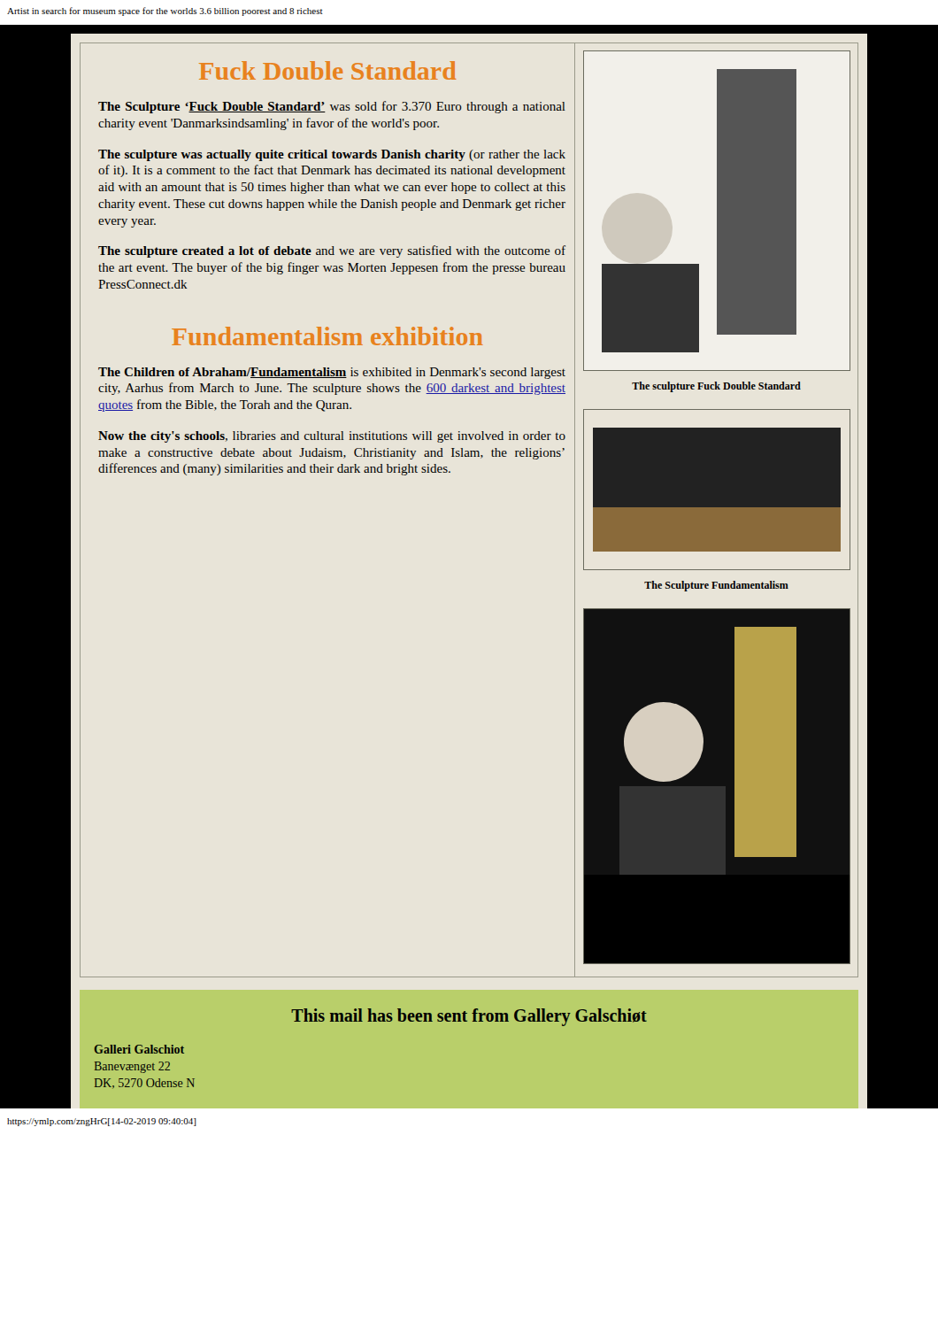Artist in search for museum space for the worlds 3.6 billion poorest and 8 richest
Fuck Double Standard
The Sculpture ‘Fuck Double Standard’ was sold for 3.370 Euro through a national charity event 'Danmarksindsamling' in favor of the world's poor.
The sculpture was actually quite critical towards Danish charity (or rather the lack of it). It is a comment to the fact that Denmark has decimated its national development aid with an amount that is 50 times higher than what we can ever hope to collect at this charity event. These cut downs happen while the Danish people and Denmark get richer every year.
The sculpture created a lot of debate and we are very satisfied with the outcome of the art event. The buyer of the big finger was Morten Jeppesen from the presse bureau PressConnect.dk
Fundamentalism exhibition
The Children of Abraham/Fundamentalism is exhibited in Denmark's second largest city, Aarhus from March to June. The sculpture shows the 600 darkest and brightest quotes from the Bible, the Torah and the Quran.
Now the city's schools, libraries and cultural institutions will get involved in order to make a constructive debate about Judaism, Christianity and Islam, the religions’ differences and (many) similarities and their dark and bright sides.
The sculpture Fuck Double Standard
The Sculpture Fundamentalism
This mail has been sent from Gallery Galschiøt
Galleri Galschiot
Banevænget 22
DK, 5270 Odense N
https://ymlp.com/zngHrG[14-02-2019 09:40:04]